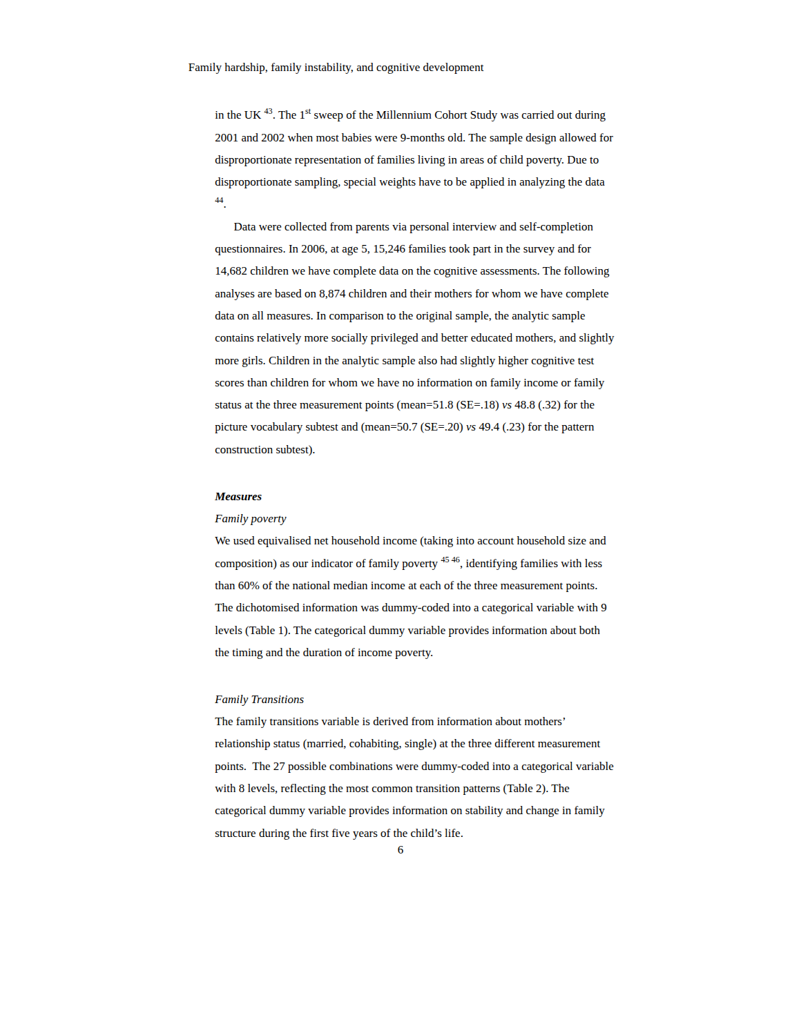Family hardship, family instability, and cognitive development
in the UK 43. The 1st sweep of the Millennium Cohort Study was carried out during 2001 and 2002 when most babies were 9-months old. The sample design allowed for disproportionate representation of families living in areas of child poverty. Due to disproportionate sampling, special weights have to be applied in analyzing the data 44.
Data were collected from parents via personal interview and self-completion questionnaires. In 2006, at age 5, 15,246 families took part in the survey and for 14,682 children we have complete data on the cognitive assessments. The following analyses are based on 8,874 children and their mothers for whom we have complete data on all measures. In comparison to the original sample, the analytic sample contains relatively more socially privileged and better educated mothers, and slightly more girls. Children in the analytic sample also had slightly higher cognitive test scores than children for whom we have no information on family income or family status at the three measurement points (mean=51.8 (SE=.18) vs 48.8 (.32) for the picture vocabulary subtest and (mean=50.7 (SE=.20) vs 49.4 (.23) for the pattern construction subtest).
Measures
Family poverty
We used equivalised net household income (taking into account household size and composition) as our indicator of family poverty 45 46, identifying families with less than 60% of the national median income at each of the three measurement points. The dichotomised information was dummy-coded into a categorical variable with 9 levels (Table 1). The categorical dummy variable provides information about both the timing and the duration of income poverty.
Family Transitions
The family transitions variable is derived from information about mothers’ relationship status (married, cohabiting, single) at the three different measurement points. The 27 possible combinations were dummy-coded into a categorical variable with 8 levels, reflecting the most common transition patterns (Table 2). The categorical dummy variable provides information on stability and change in family structure during the first five years of the child’s life.
6